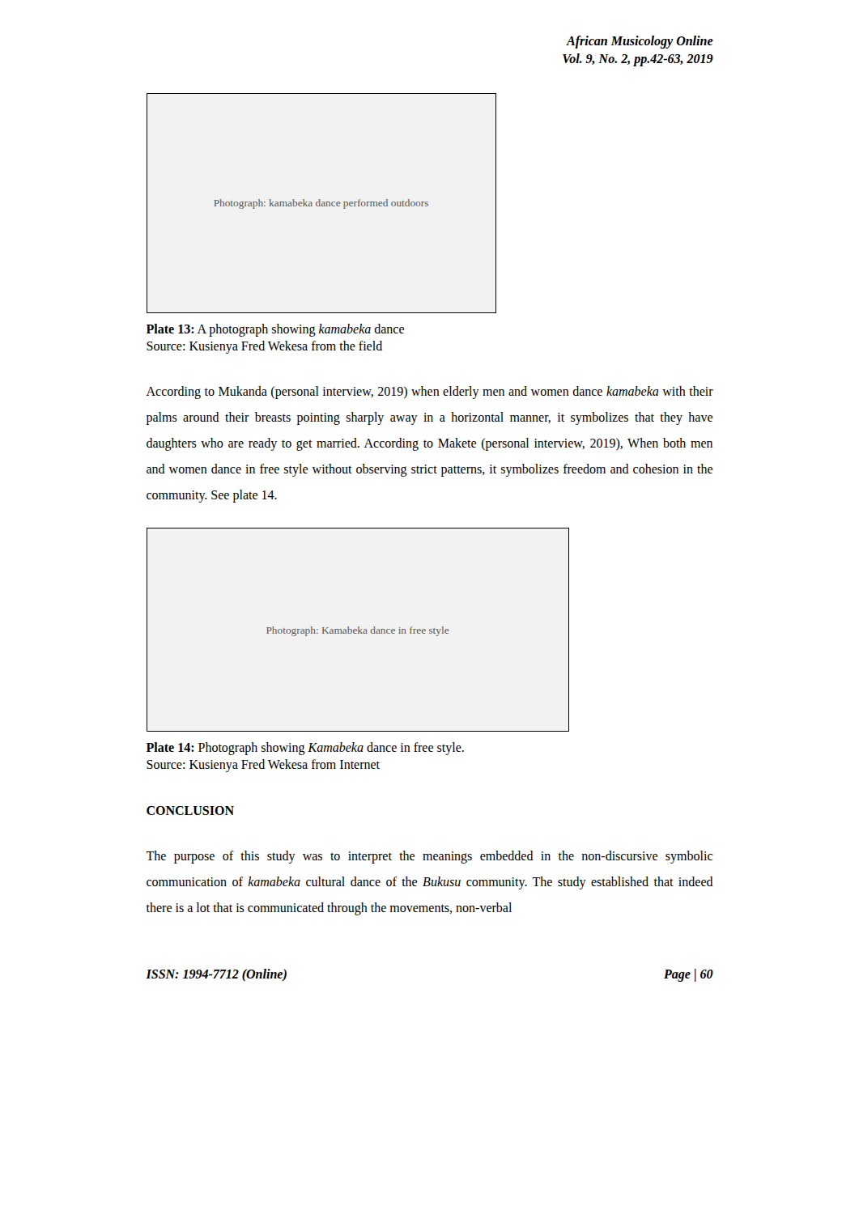African Musicology Online Vol. 9, No. 2, pp.42-63, 2019
Photograph: kamabeka dance performed outdoors
Plate 13: A photograph showing kamabeka dance Source: Kusienya Fred Wekesa from the field
According to Mukanda (personal interview, 2019) when elderly men and women dance kamabeka with their palms around their breasts pointing sharply away in a horizontal manner, it symbolizes that they have daughters who are ready to get married. According to Makete (personal interview, 2019), When both men and women dance in free style without observing strict patterns, it symbolizes freedom and cohesion in the community. See plate 14.
Photograph: Kamabeka dance in free style
Plate 14: Photograph showing Kamabeka dance in free style. Source: Kusienya Fred Wekesa from Internet
Conclusion
The purpose of this study was to interpret the meanings embedded in the non-discursive symbolic communication of kamabeka cultural dance of the Bukusu community. The study established that indeed there is a lot that is communicated through the movements, non-verbal
ISSN: 1994-7712 (Online) Page | 60